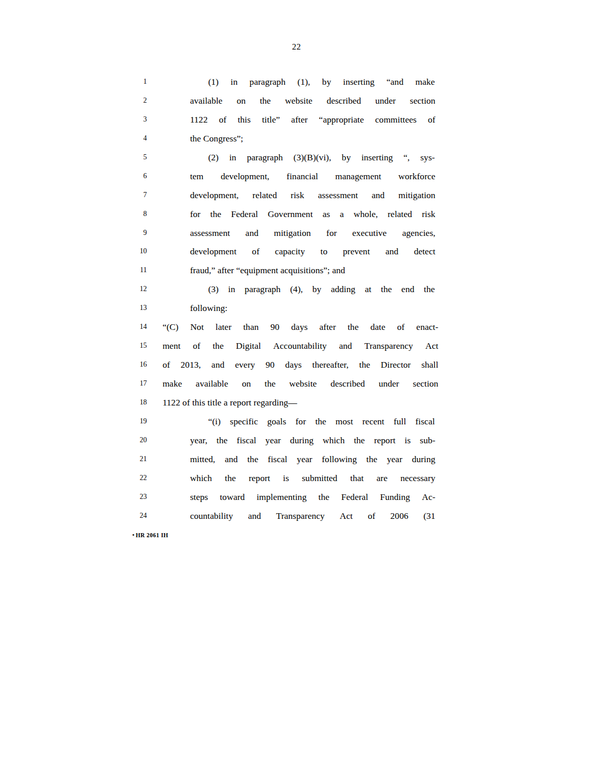22
(1) in paragraph(1), by inserting“and make
available on the website described under section
1122 of this title”after“appropriate committees of
the Congress”;
(2) in paragraph(3)(B)(vi), by inserting“, sys-
tem development, financial management workforce
development, related risk assessment and mitigation
for the Federal Government as awhole, related risk
assessment and mitigation for executive agencies,
development of capacity to prevent and detect
fraud,” after “equipment acquisitions”; and
(3) in paragraph(4), by adding at the end the
following:
“(C) Not later than 90 days after the date of enact-
ment of the Digital Accountability and Transparency Act
of 2013, and every 90 days thereafter, the Director shall
make available on the website described under section
1122 of this title a report regarding—
“(i) specific goals for the most recent full fiscal
year, the fiscal year during which the report is sub-
mitted, and the fiscal year following the year during
which the report is submitted that are necessary
steps toward implementing the Federal Funding Ac-
countability and Transparency Act of 2006(31
•HR 2061 IH